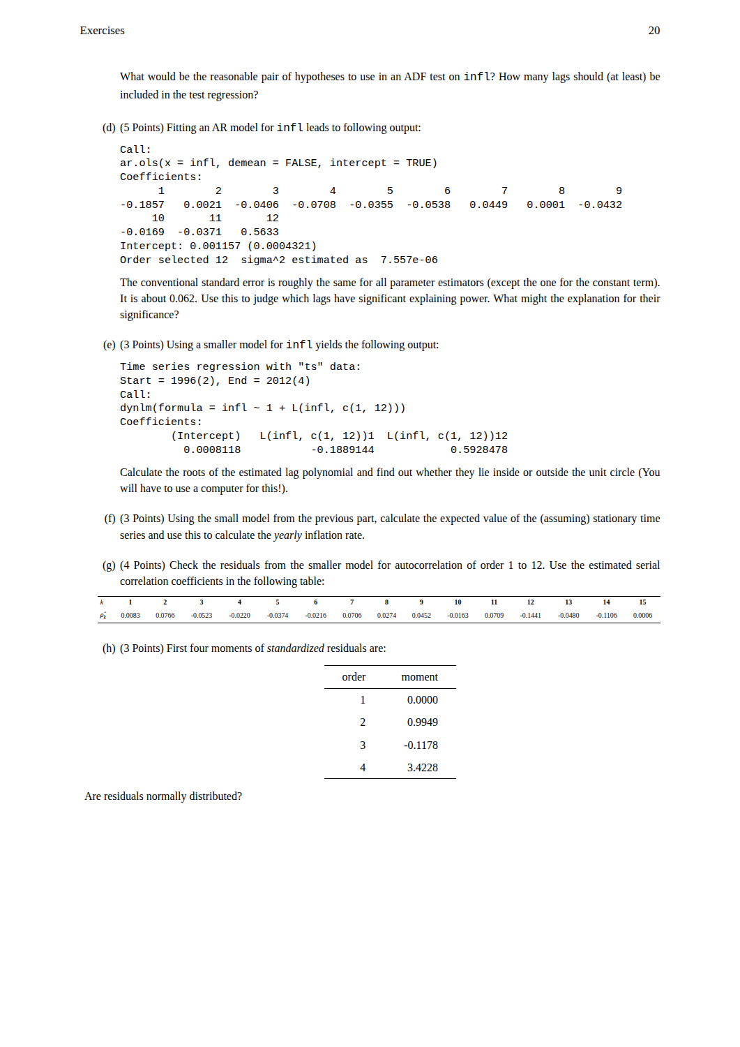Exercises 20
What would be the reasonable pair of hypotheses to use in an ADF test on infl? How many lags should (at least) be included in the test regression?
(d)
(5 Points) Fitting an AR model for infl leads to following output:
Call:
ar.ols(x = infl, demean = FALSE, intercept = TRUE)
Coefficients:
      1        2        3        4        5        6        7        8        9
-0.1857   0.0021  -0.0406  -0.0708  -0.0355  -0.0538   0.0449   0.0001  -0.0432
     10       11       12
-0.0169  -0.0371   0.5633
Intercept: 0.001157 (0.0004321)
Order selected 12  sigma^2 estimated as  7.557e-06
The conventional standard error is roughly the same for all parameter estimators (except the one for the constant term). It is about 0.062. Use this to judge which lags have significant explaining power. What might the explanation for their significance?
(e)
(3 Points) Using a smaller model for infl yields the following output:
Time series regression with "ts" data:
Start = 1996(2), End = 2012(4)
Call:
dynlm(formula = infl ~ 1 + L(infl, c(1, 12)))
Coefficients:
        (Intercept)   L(infl, c(1, 12))1  L(infl, c(1, 12))12
          0.0008118           -0.1889144            0.5928478
Calculate the roots of the estimated lag polynomial and find out whether they lie inside or outside the unit circle (You will have to use a computer for this!).
(f)
(3 Points) Using the small model from the previous part, calculate the expected value of the (assuming) stationary time series and use this to calculate the yearly inflation rate.
(g)
(4 Points) Check the residuals from the smaller model for autocorrelation of order 1 to 12. Use the estimated serial correlation coefficients in the following table:
| k | 1 | 2 | 3 | 4 | 5 | 6 | 7 | 8 | 9 | 10 | 11 | 12 | 13 | 14 | 15 |
| --- | --- | --- | --- | --- | --- | --- | --- | --- | --- | --- | --- | --- | --- | --- | --- |
| ρ̂ k | 0.0083 | 0.0766 | -0.0523 | -0.0220 | -0.0374 | -0.0216 | 0.0706 | 0.0274 | 0.0452 | -0.0163 | 0.0709 | -0.1441 | -0.0480 | -0.1106 | 0.0006 |
(h)
(3 Points) First four moments of standardized residuals are:
| order | moment |
| --- | --- |
| 1 | 0.0000 |
| 2 | 0.9949 |
| 3 | -0.1178 |
| 4 | 3.4228 |
Are residuals normally distributed?